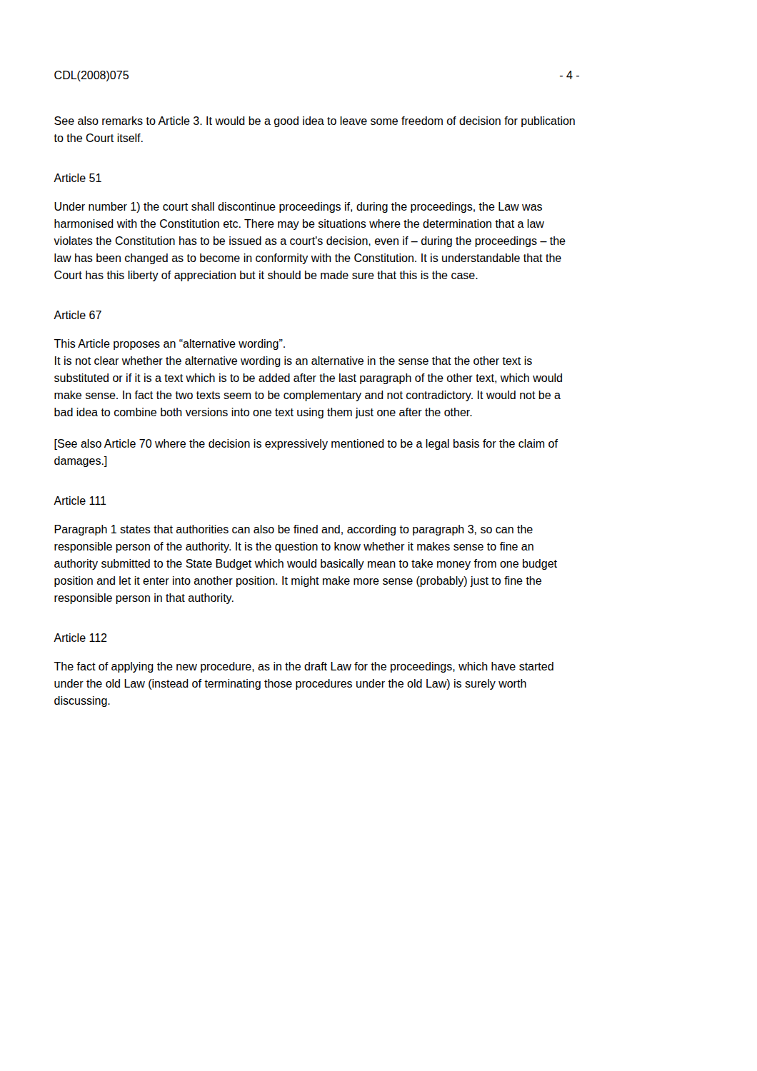CDL(2008)075 - 4 -
See also remarks to Article 3. It would be a good idea to leave some freedom of decision for publication to the Court itself.
Article 51
Under number 1) the court shall discontinue proceedings if, during the proceedings, the Law was harmonised with the Constitution etc. There may be situations where the determination that a law violates the Constitution has to be issued as a court's decision, even if – during the proceedings – the law has been changed as to become in conformity with the Constitution. It is understandable that the Court has this liberty of appreciation but it should be made sure that this is the case.
Article 67
This Article proposes an “alternative wording”.
It is not clear whether the alternative wording is an alternative in the sense that the other text is substituted or if it is a text which is to be added after the last paragraph of the other text, which would make sense. In fact the two texts seem to be complementary and not contradictory. It would not be a bad idea to combine both versions into one text using them just one after the other.
[See also Article 70 where the decision is expressively mentioned to be a legal basis for the claim of damages.]
Article 111
Paragraph 1 states that authorities can also be fined and, according to paragraph 3, so can the responsible person of the authority. It is the question to know whether it makes sense to fine an authority submitted to the State Budget which would basically mean to take money from one budget position and let it enter into another position. It might make more sense (probably) just to fine the responsible person in that authority.
Article 112
The fact of applying the new procedure, as in the draft Law for the proceedings, which have started under the old Law (instead of terminating those procedures under the old Law) is surely worth discussing.